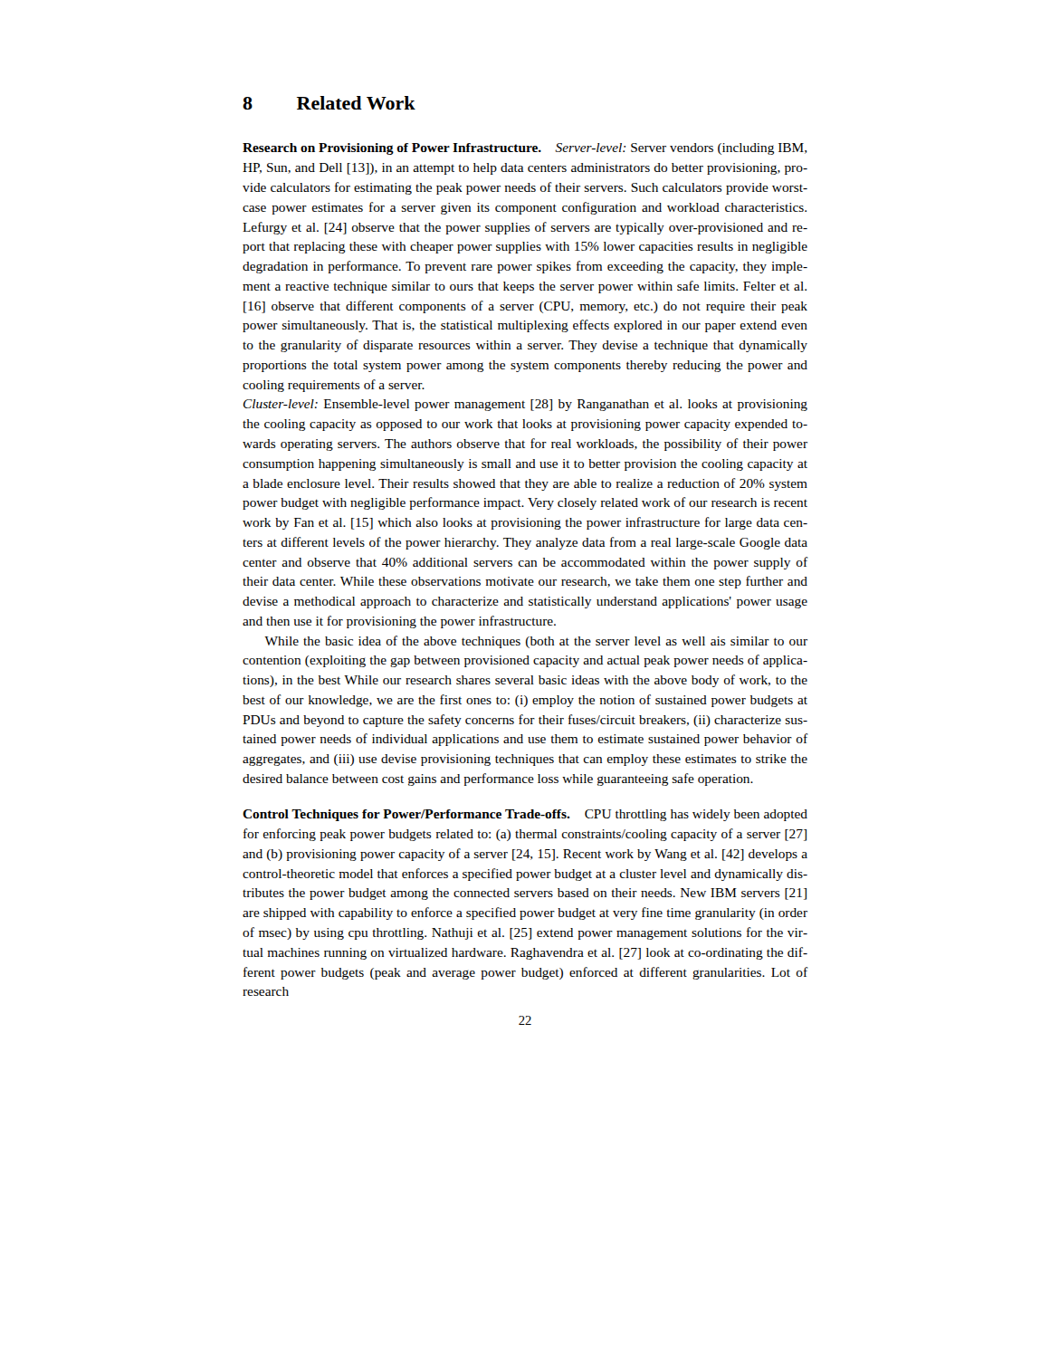8 Related Work
Research on Provisioning of Power Infrastructure. Server-level: Server vendors (including IBM, HP, Sun, and Dell [13]), in an attempt to help data centers administrators do better provisioning, provide calculators for estimating the peak power needs of their servers. Such calculators provide worst-case power estimates for a server given its component configuration and workload characteristics. Lefurgy et al. [24] observe that the power supplies of servers are typically over-provisioned and report that replacing these with cheaper power supplies with 15% lower capacities results in negligible degradation in performance. To prevent rare power spikes from exceeding the capacity, they implement a reactive technique similar to ours that keeps the server power within safe limits. Felter et al. [16] observe that different components of a server (CPU, memory, etc.) do not require their peak power simultaneously. That is, the statistical multiplexing effects explored in our paper extend even to the granularity of disparate resources within a server. They devise a technique that dynamically proportions the total system power among the system components thereby reducing the power and cooling requirements of a server.
Cluster-level: Ensemble-level power management [28] by Ranganathan et al. looks at provisioning the cooling capacity as opposed to our work that looks at provisioning power capacity expended towards operating servers. The authors observe that for real workloads, the possibility of their power consumption happening simultaneously is small and use it to better provision the cooling capacity at a blade enclosure level. Their results showed that they are able to realize a reduction of 20% system power budget with negligible performance impact. Very closely related work of our research is recent work by Fan et al. [15] which also looks at provisioning the power infrastructure for large data centers at different levels of the power hierarchy. They analyze data from a real large-scale Google data center and observe that 40% additional servers can be accommodated within the power supply of their data center. While these observations motivate our research, we take them one step further and devise a methodical approach to characterize and statistically understand applications' power usage and then use it for provisioning the power infrastructure.
While the basic idea of the above techniques (both at the server level as well ais similar to our contention (exploiting the gap between provisioned capacity and actual peak power needs of applications), in the best While our research shares several basic ideas with the above body of work, to the best of our knowledge, we are the first ones to: (i) employ the notion of sustained power budgets at PDUs and beyond to capture the safety concerns for their fuses/circuit breakers, (ii) characterize sustained power needs of individual applications and use them to estimate sustained power behavior of aggregates, and (iii) use devise provisioning techniques that can employ these estimates to strike the desired balance between cost gains and performance loss while guaranteeing safe operation.
Control Techniques for Power/Performance Trade-offs. CPU throttling has widely been adopted for enforcing peak power budgets related to: (a) thermal constraints/cooling capacity of a server [27] and (b) provisioning power capacity of a server [24, 15]. Recent work by Wang et al. [42] develops a control-theoretic model that enforces a specified power budget at a cluster level and dynamically distributes the power budget among the connected servers based on their needs. New IBM servers [21] are shipped with capability to enforce a specified power budget at very fine time granularity (in order of msec) by using cpu throttling. Nathuji et al. [25] extend power management solutions for the virtual machines running on virtualized hardware. Raghavendra et al. [27] look at co-ordinating the different power budgets (peak and average power budget) enforced at different granularities. Lot of research
22